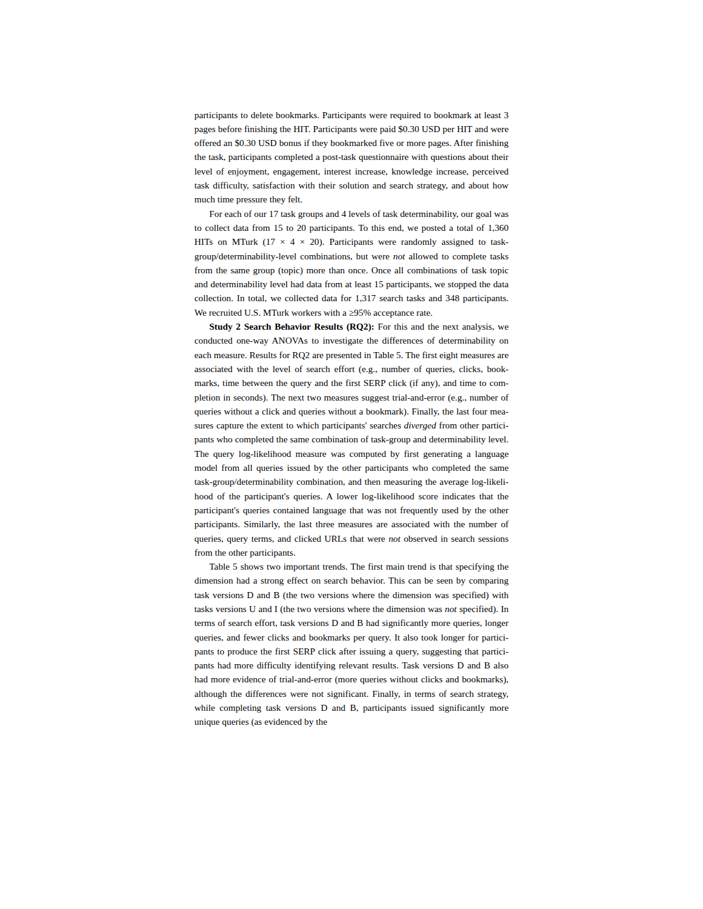participants to delete bookmarks. Participants were required to bookmark at least 3 pages before finishing the HIT. Participants were paid $0.30 USD per HIT and were offered an $0.30 USD bonus if they bookmarked five or more pages. After finishing the task, participants completed a post-task questionnaire with questions about their level of enjoyment, engagement, interest increase, knowledge increase, perceived task difficulty, satisfaction with their solution and search strategy, and about how much time pressure they felt.
For each of our 17 task groups and 4 levels of task determinability, our goal was to collect data from 15 to 20 participants. To this end, we posted a total of 1,360 HITs on MTurk (17 × 4 × 20). Participants were randomly assigned to task-group/determinability-level combinations, but were not allowed to complete tasks from the same group (topic) more than once. Once all combinations of task topic and determinability level had data from at least 15 participants, we stopped the data collection. In total, we collected data for 1,317 search tasks and 348 participants. We recruited U.S. MTurk workers with a ≥95% acceptance rate.
Study 2 Search Behavior Results (RQ2): For this and the next analysis, we conducted one-way ANOVAs to investigate the differences of determinability on each measure. Results for RQ2 are presented in Table 5. The first eight measures are associated with the level of search effort (e.g., number of queries, clicks, bookmarks, time between the query and the first SERP click (if any), and time to completion in seconds). The next two measures suggest trial-and-error (e.g., number of queries without a click and queries without a bookmark). Finally, the last four measures capture the extent to which participants' searches diverged from other participants who completed the same combination of task-group and determinability level. The query log-likelihood measure was computed by first generating a language model from all queries issued by the other participants who completed the same task-group/determinability combination, and then measuring the average log-likelihood of the participant's queries. A lower log-likelihood score indicates that the participant's queries contained language that was not frequently used by the other participants. Similarly, the last three measures are associated with the number of queries, query terms, and clicked URLs that were not observed in search sessions from the other participants.
Table 5 shows two important trends. The first main trend is that specifying the dimension had a strong effect on search behavior. This can be seen by comparing task versions D and B (the two versions where the dimension was specified) with tasks versions U and I (the two versions where the dimension was not specified). In terms of search effort, task versions D and B had significantly more queries, longer queries, and fewer clicks and bookmarks per query. It also took longer for participants to produce the first SERP click after issuing a query, suggesting that participants had more difficulty identifying relevant results. Task versions D and B also had more evidence of trial-and-error (more queries without clicks and bookmarks), although the differences were not significant. Finally, in terms of search strategy, while completing task versions D and B, participants issued significantly more unique queries (as evidenced by the